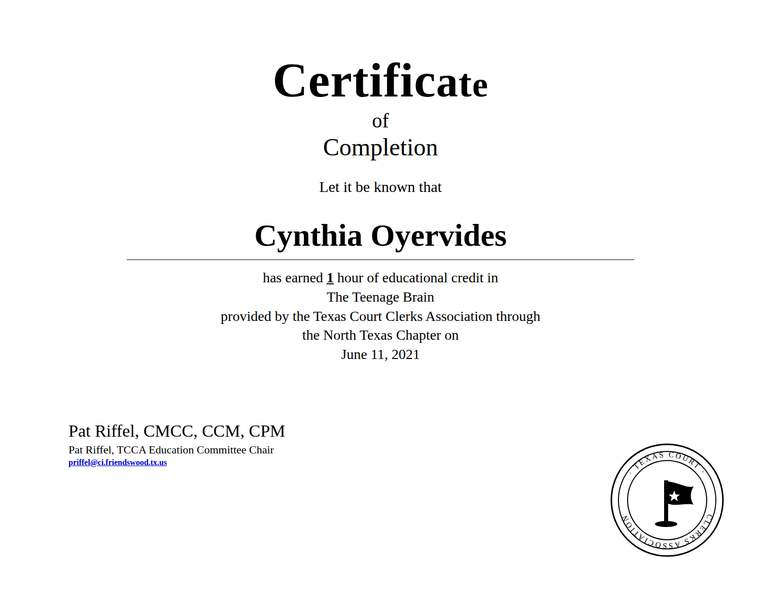Certific ate
of
Completion
Let it be known that
Cynthia Oyervides
has earned 1 hour of educational credit in
The Teenage Brain
provided by the Texas Court Clerks Association through
the North Texas Chapter on
June 11, 2021
Pat Riffel, CMCC, CCM, CPM
Pat Riffel, TCCA Education Committee Chair
priffel@ci.friendswood.tx.us
· TEXAS COURT · CLERKS ASSOCIATION